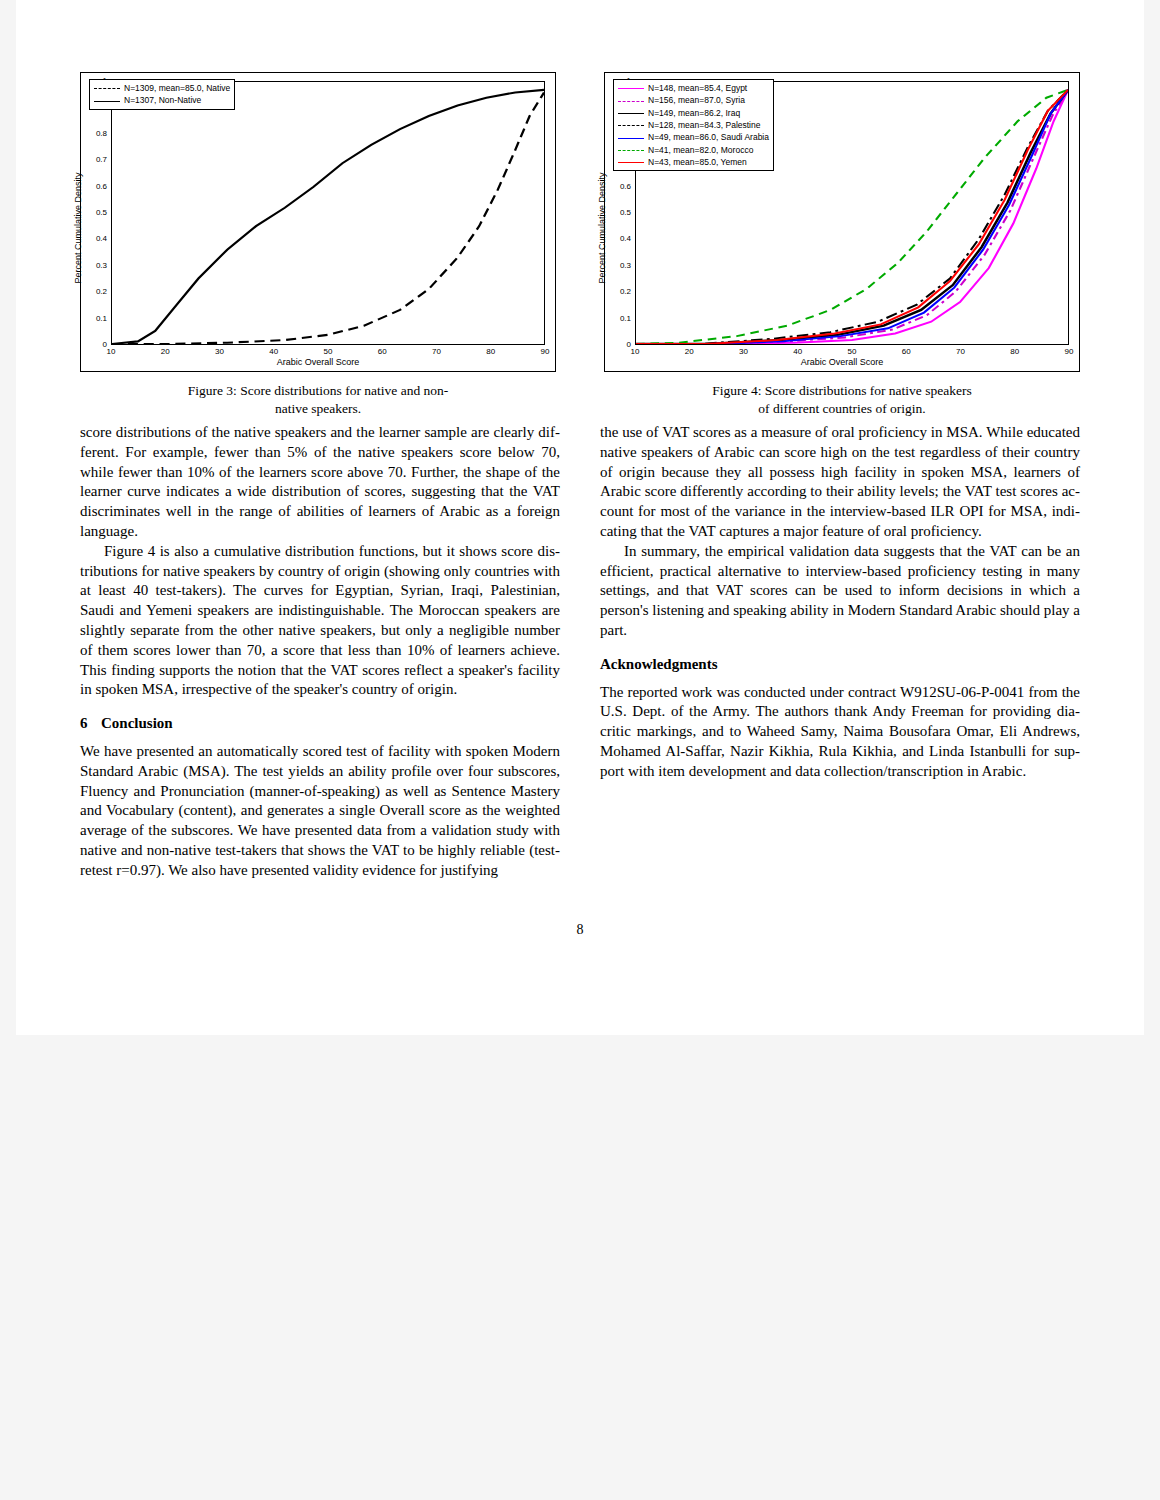Percent Cumulative Density
1 0.9 0.8 0.7 0.6 0.5 0.4 0.3 0.2 0.1 0
N=1309, mean=85.0, Native
N=1307, Non-Native
10 20 30 40 50 60 70 80 90
Arabic Overall Score
Figure 3: Score distributions for native and non-
native speakers.
Percent Cumulative Density
1 0.9 0.8 0.7 0.6 0.5 0.4 0.3 0.2 0.1 0
N=148, mean=85.4, Egypt
N=156, mean=87.0, Syria
N=149, mean=86.2, Iraq
N=128, mean=84.3, Palestine
N=49, mean=86.0, Saudi Arabia
N=41, mean=82.0, Morocco
N=43, mean=85.0, Yemen
10 20 30 40 50 60 70 80 90
Arabic Overall Score
Figure 4: Score distributions for native speakers
of different countries of origin.
score distributions of the native speakers and the learner sample are clearly different. For example, fewer than 5% of the native speakers score below 70, while fewer than 10% of the learners score above 70. Further, the shape of the learner curve indicates a wide distribution of scores, suggesting that the VAT discriminates well in the range of abilities of learners of Arabic as a foreign language.
Figure 4 is also a cumulative distribution functions, but it shows score distributions for native speakers by country of origin (showing only countries with at least 40 test-takers). The curves for Egyptian, Syrian, Iraqi, Palestinian, Saudi and Yemeni speakers are indistinguishable. The Moroccan speakers are slightly separate from the other native speakers, but only a negligible number of them scores lower than 70, a score that less than 10% of learners achieve. This finding supports the notion that the VAT scores reflect a speaker's facility in spoken MSA, irrespective of the speaker's country of origin.
6 Conclusion
We have presented an automatically scored test of facility with spoken Modern Standard Arabic (MSA). The test yields an ability profile over four subscores, Fluency and Pronunciation (manner-of-speaking) as well as Sentence Mastery and Vocabulary (content), and generates a single Overall score as the weighted average of the subscores. We have presented data from a validation study with native and non-native test-takers that shows the VAT to be highly reliable (test-retest r=0.97). We also have presented validity evidence for justifying
the use of VAT scores as a measure of oral proficiency in MSA. While educated native speakers of Arabic can score high on the test regardless of their country of origin because they all possess high facility in spoken MSA, learners of Arabic score differently according to their ability levels; the VAT test scores account for most of the variance in the interview-based ILR OPI for MSA, indicating that the VAT captures a major feature of oral proficiency.
In summary, the empirical validation data suggests that the VAT can be an efficient, practical alternative to interview-based proficiency testing in many settings, and that VAT scores can be used to inform decisions in which a person's listening and speaking ability in Modern Standard Arabic should play a part.
Acknowledgments
The reported work was conducted under contract W912SU-06-P-0041 from the U.S. Dept. of the Army. The authors thank Andy Freeman for providing diacritic markings, and to Waheed Samy, Naima Bousofara Omar, Eli Andrews, Mohamed Al-Saffar, Nazir Kikhia, Rula Kikhia, and Linda Istanbulli for support with item development and data collection/transcription in Arabic.
8